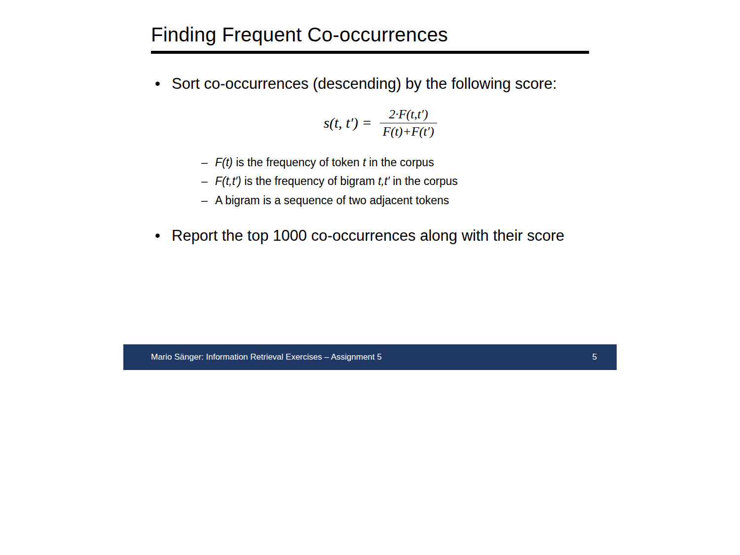Finding Frequent Co-occurrences
Sort co-occurrences (descending) by the following score:
s(t, t′) = 2·F(t,t′) F(t)+F(t′)
F(t) is the frequency of token t in the corpus
F(t,t′) is the frequency of bigram t,t′ in the corpus
A bigram is a sequence of two adjacent tokens
Report the top 1000 co-occurrences along with their score
Mario Sänger: Information Retrieval Exercises – Assignment 5 5